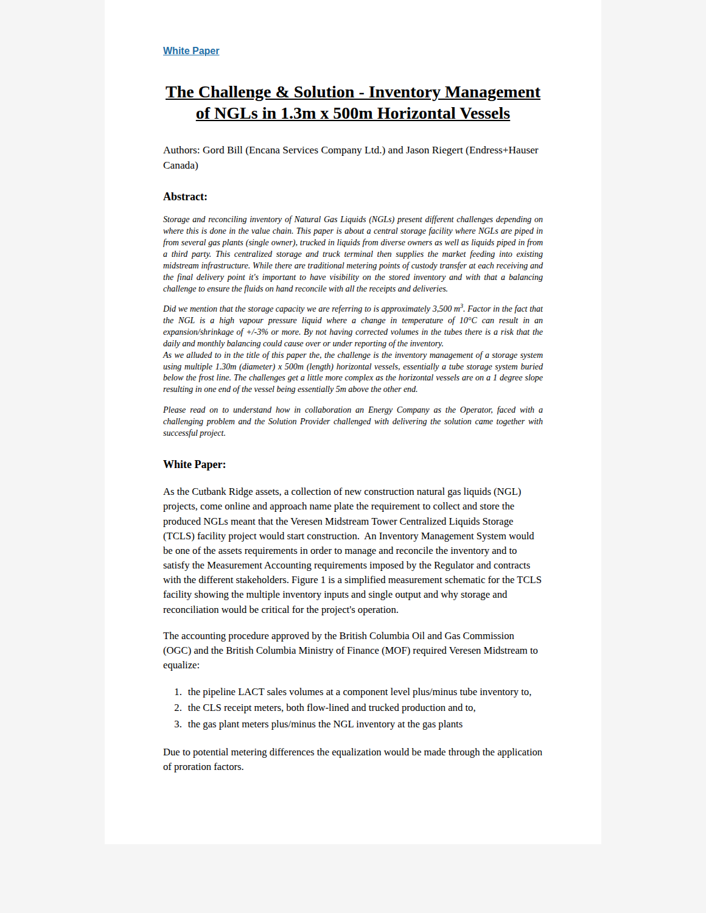White Paper
The Challenge & Solution - Inventory Management of NGLs in 1.3m x 500m Horizontal Vessels
Authors: Gord Bill (Encana Services Company Ltd.) and Jason Riegert (Endress+Hauser Canada)
Abstract:
Storage and reconciling inventory of Natural Gas Liquids (NGLs) present different challenges depending on where this is done in the value chain. This paper is about a central storage facility where NGLs are piped in from several gas plants (single owner), trucked in liquids from diverse owners as well as liquids piped in from a third party. This centralized storage and truck terminal then supplies the market feeding into existing midstream infrastructure. While there are traditional metering points of custody transfer at each receiving and the final delivery point it's important to have visibility on the stored inventory and with that a balancing challenge to ensure the fluids on hand reconcile with all the receipts and deliveries.
Did we mention that the storage capacity we are referring to is approximately 3,500 m3. Factor in the fact that the NGL is a high vapour pressure liquid where a change in temperature of 10°C can result in an expansion/shrinkage of +/-3% or more. By not having corrected volumes in the tubes there is a risk that the daily and monthly balancing could cause over or under reporting of the inventory.
As we alluded to in the title of this paper the, the challenge is the inventory management of a storage system using multiple 1.30m (diameter) x 500m (length) horizontal vessels, essentially a tube storage system buried below the frost line. The challenges get a little more complex as the horizontal vessels are on a 1 degree slope resulting in one end of the vessel being essentially 5m above the other end.
Please read on to understand how in collaboration an Energy Company as the Operator, faced with a challenging problem and the Solution Provider challenged with delivering the solution came together with successful project.
White Paper:
As the Cutbank Ridge assets, a collection of new construction natural gas liquids (NGL) projects, come online and approach name plate the requirement to collect and store the produced NGLs meant that the Veresen Midstream Tower Centralized Liquids Storage (TCLS) facility project would start construction. An Inventory Management System would be one of the assets requirements in order to manage and reconcile the inventory and to satisfy the Measurement Accounting requirements imposed by the Regulator and contracts with the different stakeholders. Figure 1 is a simplified measurement schematic for the TCLS facility showing the multiple inventory inputs and single output and why storage and reconciliation would be critical for the project's operation.
The accounting procedure approved by the British Columbia Oil and Gas Commission (OGC) and the British Columbia Ministry of Finance (MOF) required Veresen Midstream to equalize:
the pipeline LACT sales volumes at a component level plus/minus tube inventory to,
the CLS receipt meters, both flow-lined and trucked production and to,
the gas plant meters plus/minus the NGL inventory at the gas plants
Due to potential metering differences the equalization would be made through the application of proration factors.